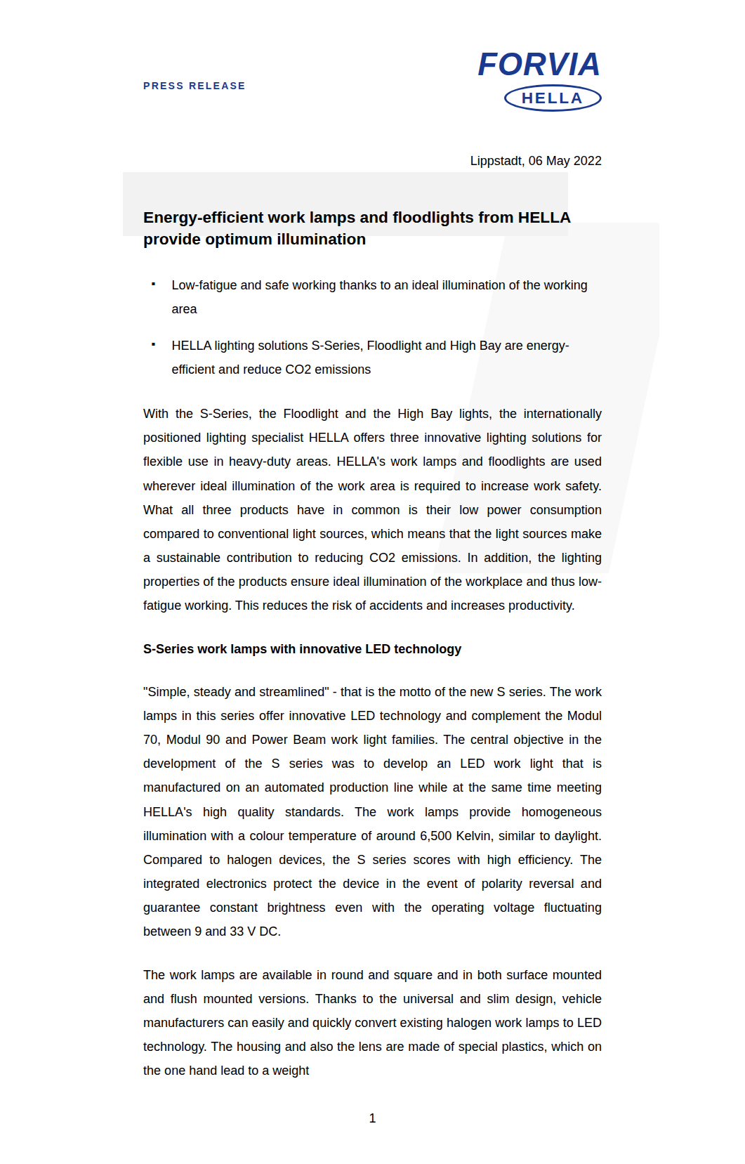PRESS RELEASE
FORVIA HELLA
Lippstadt, 06 May 2022
Energy-efficient work lamps and floodlights from HELLA provide optimum illumination
Low-fatigue and safe working thanks to an ideal illumination of the working area
HELLA lighting solutions S-Series, Floodlight and High Bay are energy-efficient and reduce CO2 emissions
With the S-Series, the Floodlight and the High Bay lights, the internationally positioned lighting specialist HELLA offers three innovative lighting solutions for flexible use in heavy-duty areas. HELLA's work lamps and floodlights are used wherever ideal illumination of the work area is required to increase work safety. What all three products have in common is their low power consumption compared to conventional light sources, which means that the light sources make a sustainable contribution to reducing CO2 emissions. In addition, the lighting properties of the products ensure ideal illumination of the workplace and thus low-fatigue working. This reduces the risk of accidents and increases productivity.
S-Series work lamps with innovative LED technology
"Simple, steady and streamlined" - that is the motto of the new S series. The work lamps in this series offer innovative LED technology and complement the Modul 70, Modul 90 and Power Beam work light families. The central objective in the development of the S series was to develop an LED work light that is manufactured on an automated production line while at the same time meeting HELLA's high quality standards. The work lamps provide homogeneous illumination with a colour temperature of around 6,500 Kelvin, similar to daylight. Compared to halogen devices, the S series scores with high efficiency. The integrated electronics protect the device in the event of polarity reversal and guarantee constant brightness even with the operating voltage fluctuating between 9 and 33 V DC.
The work lamps are available in round and square and in both surface mounted and flush mounted versions. Thanks to the universal and slim design, vehicle manufacturers can easily and quickly convert existing halogen work lamps to LED technology. The housing and also the lens are made of special plastics, which on the one hand lead to a weight
1